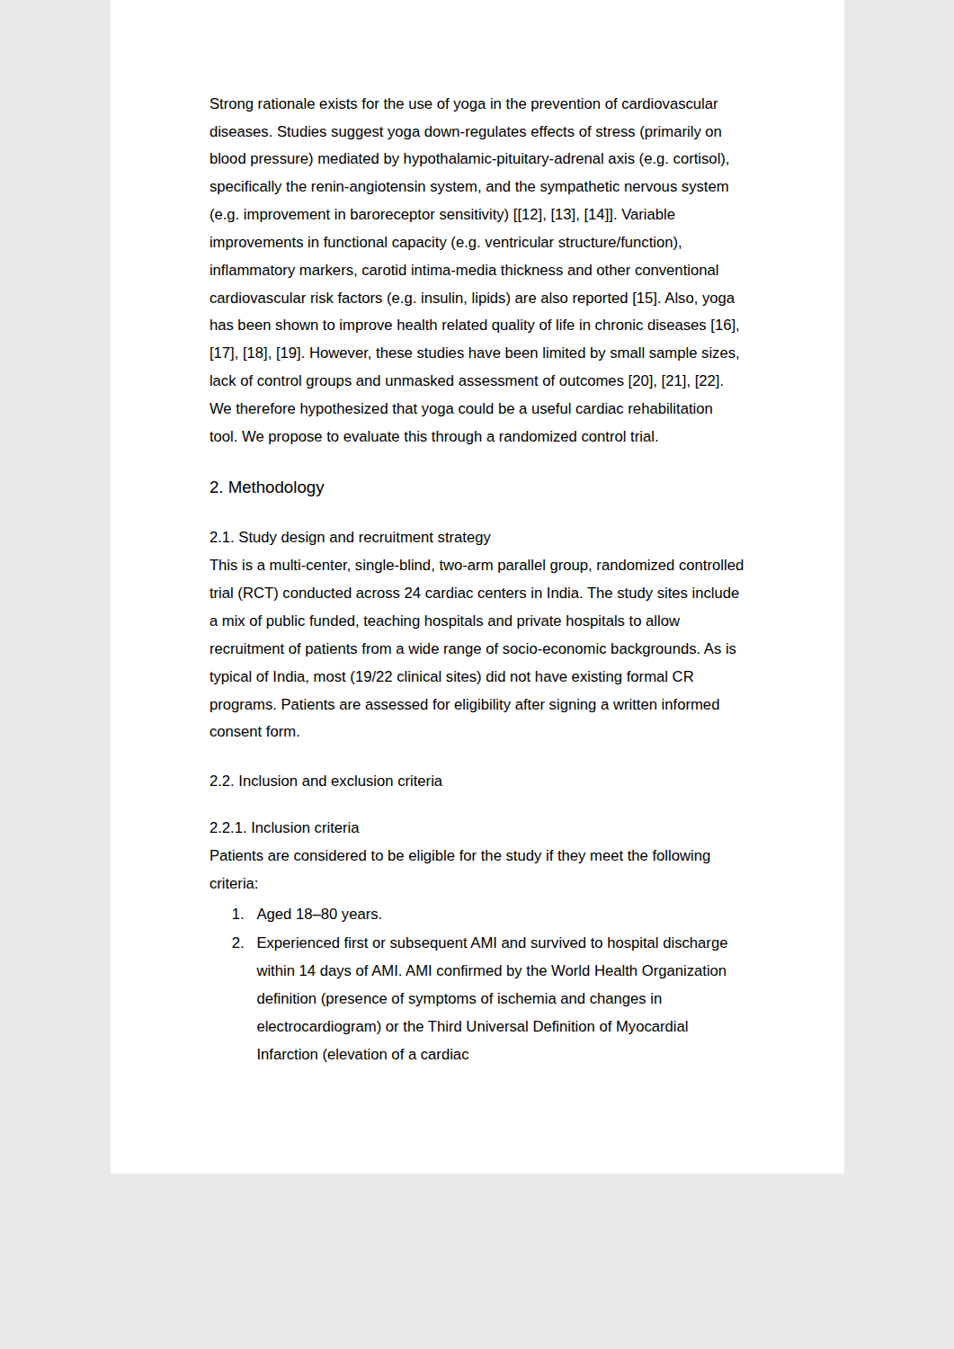Strong rationale exists for the use of yoga in the prevention of cardiovascular diseases. Studies suggest yoga down-regulates effects of stress (primarily on blood pressure) mediated by hypothalamic-pituitary-adrenal axis (e.g. cortisol), specifically the renin-angiotensin system, and the sympathetic nervous system (e.g. improvement in baroreceptor sensitivity) [[12], [13], [14]]. Variable improvements in functional capacity (e.g. ventricular structure/function), inflammatory markers, carotid intima-media thickness and other conventional cardiovascular risk factors (e.g. insulin, lipids) are also reported [15]. Also, yoga has been shown to improve health related quality of life in chronic diseases [16], [17], [18], [19]. However, these studies have been limited by small sample sizes, lack of control groups and unmasked assessment of outcomes [20], [21], [22]. We therefore hypothesized that yoga could be a useful cardiac rehabilitation tool. We propose to evaluate this through a randomized control trial.
2. Methodology
2.1. Study design and recruitment strategy
This is a multi-center, single-blind, two-arm parallel group, randomized controlled trial (RCT) conducted across 24 cardiac centers in India. The study sites include a mix of public funded, teaching hospitals and private hospitals to allow recruitment of patients from a wide range of socio-economic backgrounds. As is typical of India, most (19/22 clinical sites) did not have existing formal CR programs. Patients are assessed for eligibility after signing a written informed consent form.
2.2. Inclusion and exclusion criteria
2.2.1. Inclusion criteria
Patients are considered to be eligible for the study if they meet the following criteria:
Aged 18–80 years.
Experienced first or subsequent AMI and survived to hospital discharge within 14 days of AMI. AMI confirmed by the World Health Organization definition (presence of symptoms of ischemia and changes in electrocardiogram) or the Third Universal Definition of Myocardial Infarction (elevation of a cardiac